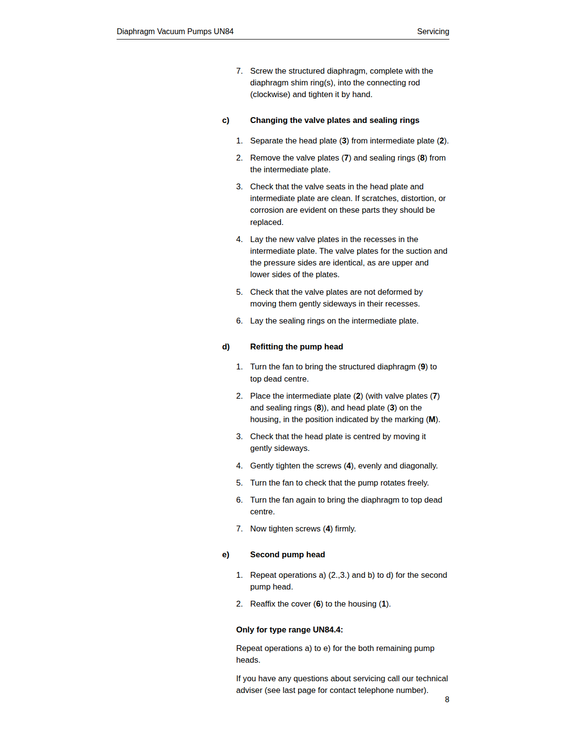Diaphragm Vacuum Pumps UN84 Servicing
Screw the structured diaphragm, complete with the diaphragm shim ring(s), into the connecting rod (clockwise) and tighten it by hand.
c) Changing the valve plates and sealing rings
Separate the head plate (3) from intermediate plate (2).
Remove the valve plates (7) and sealing rings (8) from the intermediate plate.
Check that the valve seats in the head plate and intermediate plate are clean. If scratches, distortion, or corrosion are evident on these parts they should be replaced.
Lay the new valve plates in the recesses in the intermediate plate. The valve plates for the suction and the pressure sides are identical, as are upper and lower sides of the plates.
Check that the valve plates are not deformed by moving them gently sideways in their recesses.
Lay the sealing rings on the intermediate plate.
d) Refitting the pump head
Turn the fan to bring the structured diaphragm (9) to top dead centre.
Place the intermediate plate (2) (with valve plates (7) and sealing rings (8)), and head plate (3) on the housing, in the position indicated by the marking (M).
Check that the head plate is centred by moving it gently sideways.
Gently tighten the screws (4), evenly and diagonally.
Turn the fan to check that the pump rotates freely.
Turn the fan again to bring the diaphragm to top dead centre.
Now tighten screws (4) firmly.
e) Second pump head
Repeat operations a) (2.,3.) and b) to d) for the second pump head.
Reaffix the cover (6) to the housing (1).
Only for type range UN84.4:
Repeat operations a) to e) for the both remaining pump heads.
If you have any questions about servicing call our technical adviser (see last page for contact telephone number).
8